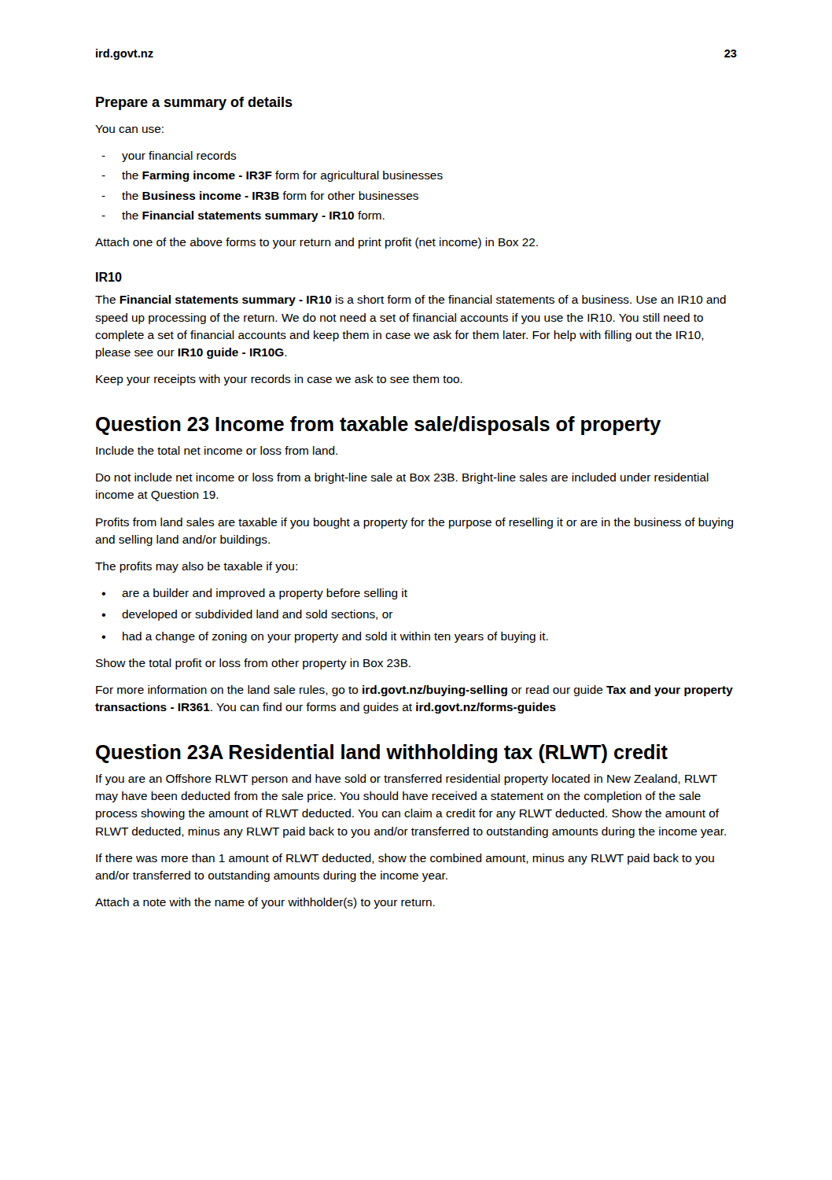ird.govt.nz 23
Prepare a summary of details
You can use:
your financial records
the Farming income - IR3F form for agricultural businesses
the Business income - IR3B form for other businesses
the Financial statements summary - IR10 form.
Attach one of the above forms to your return and print profit (net income) in Box 22.
IR10
The Financial statements summary - IR10 is a short form of the financial statements of a business. Use an IR10 and speed up processing of the return. We do not need a set of financial accounts if you use the IR10. You still need to complete a set of financial accounts and keep them in case we ask for them later. For help with filling out the IR10, please see our IR10 guide - IR10G.
Keep your receipts with your records in case we ask to see them too.
Question 23 Income from taxable sale/disposals of property
Include the total net income or loss from land.
Do not include net income or loss from a bright-line sale at Box 23B. Bright-line sales are included under residential income at Question 19.
Profits from land sales are taxable if you bought a property for the purpose of reselling it or are in the business of buying and selling land and/or buildings.
The profits may also be taxable if you:
are a builder and improved a property before selling it
developed or subdivided land and sold sections, or
had a change of zoning on your property and sold it within ten years of buying it.
Show the total profit or loss from other property in Box 23B.
For more information on the land sale rules, go to ird.govt.nz/buying-selling or read our guide Tax and your property transactions - IR361. You can find our forms and guides at ird.govt.nz/forms-guides
Question 23A Residential land withholding tax (RLWT) credit
If you are an Offshore RLWT person and have sold or transferred residential property located in New Zealand, RLWT may have been deducted from the sale price. You should have received a statement on the completion of the sale process showing the amount of RLWT deducted. You can claim a credit for any RLWT deducted. Show the amount of RLWT deducted, minus any RLWT paid back to you and/or transferred to outstanding amounts during the income year.
If there was more than 1 amount of RLWT deducted, show the combined amount, minus any RLWT paid back to you and/or transferred to outstanding amounts during the income year.
Attach a note with the name of your withholder(s) to your return.